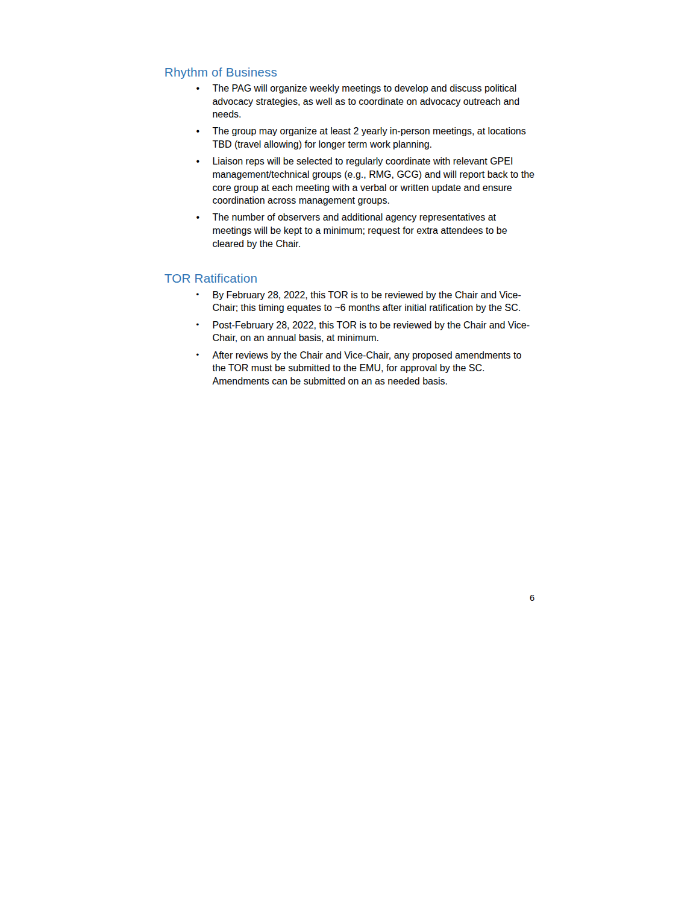Rhythm of Business
The PAG will organize weekly meetings to develop and discuss political advocacy strategies, as well as to coordinate on advocacy outreach and needs.
The group may organize at least 2 yearly in-person meetings, at locations TBD (travel allowing) for longer term work planning.
Liaison reps will be selected to regularly coordinate with relevant GPEI management/technical groups (e.g., RMG, GCG) and will report back to the core group at each meeting with a verbal or written update and ensure coordination across management groups.
The number of observers and additional agency representatives at meetings will be kept to a minimum; request for extra attendees to be cleared by the Chair.
TOR Ratification
By February 28, 2022, this TOR is to be reviewed by the Chair and Vice-Chair; this timing equates to ~6 months after initial ratification by the SC.
Post-February 28, 2022, this TOR is to be reviewed by the Chair and Vice-Chair, on an annual basis, at minimum.
After reviews by the Chair and Vice-Chair, any proposed amendments to the TOR must be submitted to the EMU, for approval by the SC. Amendments can be submitted on an as needed basis.
6